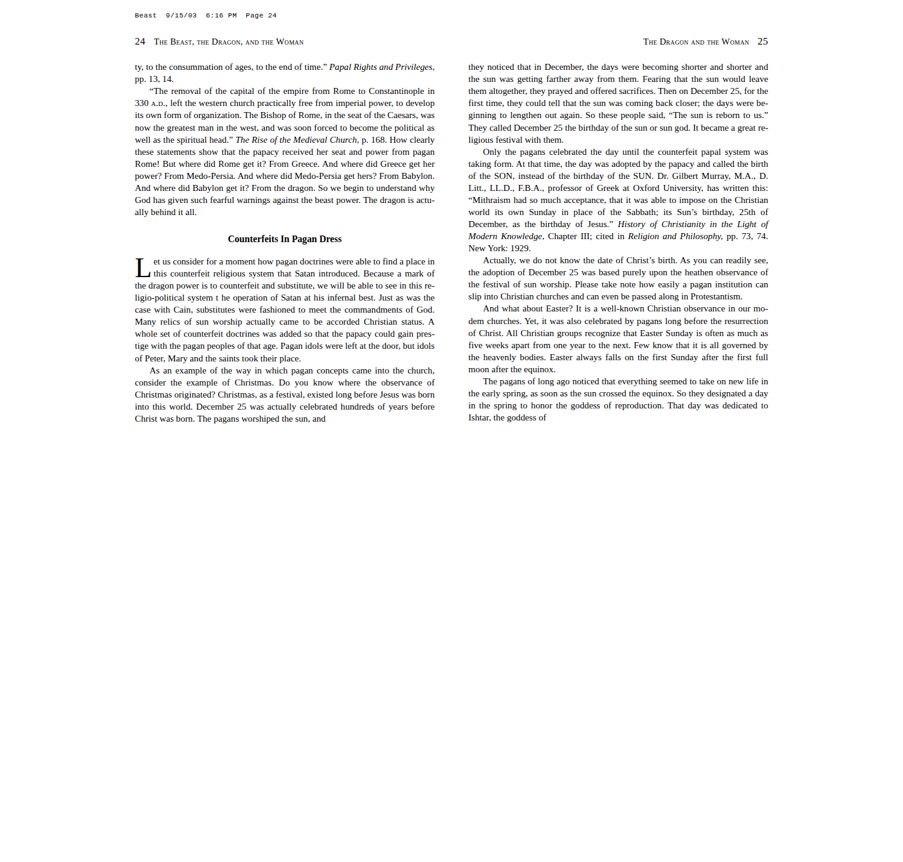Beast 9/15/03 6:16 PM Page 24
24 The Beast, the Dragon, and the Woman
ty, to the consummation of ages, to the end of time.” Papal Rights and Privileges, pp. 13, 14.
“The removal of the capital of the empire from Rome to Constantinople in 330 a.d., left the western church practically free from imperial power, to develop its own form of organization. The Bishop of Rome, in the seat of the Caesars, was now the greatest man in the west, and was soon forced to become the political as well as the spiritual head.” The Rise of the Medieval Church, p. 168. How clearly these statements show that the papacy received her seat and power from pagan Rome! But where did Rome get it? From Greece. And where did Greece get her power? From Medo-Persia. And where did Medo-Persia get hers? From Babylon. And where did Babylon get it? From the dragon. So we begin to understand why God has given such fearful warnings against the beast power. The dragon is actually behind it all.
Counterfeits In Pagan Dress
Let us consider for a moment how pagan doctrines were able to find a place in this counterfeit religious system that Satan introduced. Because a mark of the dragon power is to counterfeit and substitute, we will be able to see in this religio-political system t he operation of Satan at his infernal best. Just as was the case with Cain, substitutes were fashioned to meet the commandments of God. Many relics of sun worship actually came to be accorded Christian status. A whole set of counterfeit doctrines was added so that the papacy could gain prestige with the pagan peoples of that age. Pagan idols were left at the door, but idols of Peter, Mary and the saints took their place.
As an example of the way in which pagan concepts came into the church, consider the example of Christmas. Do you know where the observance of Christmas originated? Christmas, as a festival, existed long before Jesus was born into this world. December 25 was actually celebrated hundreds of years before Christ was born. The pagans worshiped the sun, and
The Dragon and the Woman 25
they noticed that in December, the days were becoming shorter and shorter and the sun was getting farther away from them. Fearing that the sun would leave them altogether, they prayed and offered sacrifices. Then on December 25, for the first time, they could tell that the sun was coming back closer; the days were beginning to lengthen out again. So these people said, “The sun is reborn to us.” They called December 25 the birthday of the sun or sun god. It became a great religious festival with them.
Only the pagans celebrated the day until the counterfeit papal system was taking form. At that time, the day was adopted by the papacy and called the birth of the SON, instead of the birthday of the SUN. Dr. Gilbert Murray, M.A., D. Litt., LL.D., F.B.A., professor of Greek at Oxford University, has written this: “Mithraism had so much acceptance, that it was able to impose on the Christian world its own Sunday in place of the Sabbath; its Sun’s birthday, 25th of December, as the birthday of Jesus.” History of Christianity in the Light of Modern Knowledge, Chapter III; cited in Religion and Philosophy, pp. 73, 74. New York: 1929.
Actually, we do not know the date of Christ’s birth. As you can readily see, the adoption of December 25 was based purely upon the heathen observance of the festival of sun worship. Please take note how easily a pagan institution can slip into Christian churches and can even be passed along in Protestantism.
And what about Easter? It is a well-known Christian observance in our modem churches. Yet, it was also celebrated by pagans long before the resurrection of Christ. All Christian groups recognize that Easter Sunday is often as much as five weeks apart from one year to the next. Few know that it is all governed by the heavenly bodies. Easter always falls on the first Sunday after the first full moon after the equinox.
The pagans of long ago noticed that everything seemed to take on new life in the early spring, as soon as the sun crossed the equinox. So they designated a day in the spring to honor the goddess of reproduction. That day was dedicated to Ishtar, the goddess of